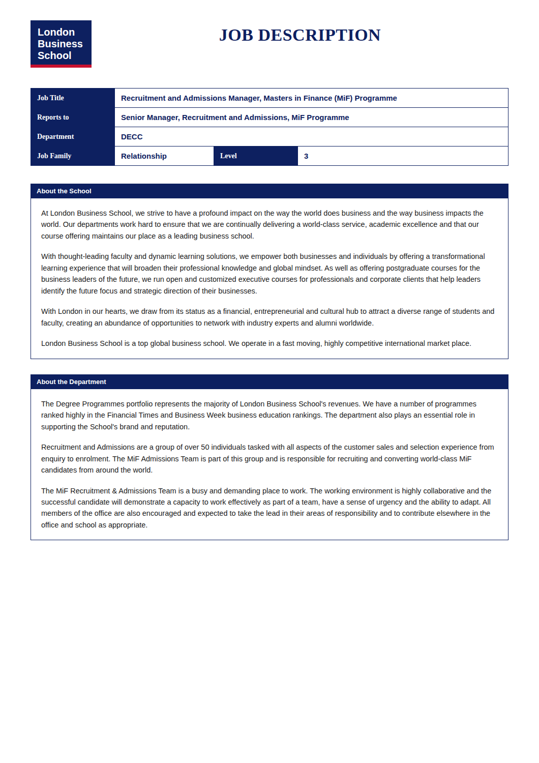London
Business
School
JOB DESCRIPTION
| Job Title | Recruitment and Admissions Manager, Masters in Finance (MiF) Programme |
| Reports to | Senior Manager, Recruitment and Admissions, MiF Programme |
| Department | DECC |
| Job Family | Relationship | Level | 3 |
About the School
At London Business School, we strive to have a profound impact on the way the world does business and the way business impacts the world. Our departments work hard to ensure that we are continually delivering a world-class service, academic excellence and that our course offering maintains our place as a leading business school.
With thought-leading faculty and dynamic learning solutions, we empower both businesses and individuals by offering a transformational learning experience that will broaden their professional knowledge and global mindset. As well as offering postgraduate courses for the business leaders of the future, we run open and customized executive courses for professionals and corporate clients that help leaders identify the future focus and strategic direction of their businesses.
With London in our hearts, we draw from its status as a financial, entrepreneurial and cultural hub to attract a diverse range of students and faculty, creating an abundance of opportunities to network with industry experts and alumni worldwide.
London Business School is a top global business school. We operate in a fast moving, highly competitive international market place.
About the Department
The Degree Programmes portfolio represents the majority of London Business School's revenues. We have a number of programmes ranked highly in the Financial Times and Business Week business education rankings. The department also plays an essential role in supporting the School's brand and reputation.
Recruitment and Admissions are a group of over 50 individuals tasked with all aspects of the customer sales and selection experience from enquiry to enrolment. The MiF Admissions Team is part of this group and is responsible for recruiting and converting world-class MiF candidates from around the world.
The MiF Recruitment & Admissions Team is a busy and demanding place to work. The working environment is highly collaborative and the successful candidate will demonstrate a capacity to work effectively as part of a team, have a sense of urgency and the ability to adapt. All members of the office are also encouraged and expected to take the lead in their areas of responsibility and to contribute elsewhere in the office and school as appropriate.